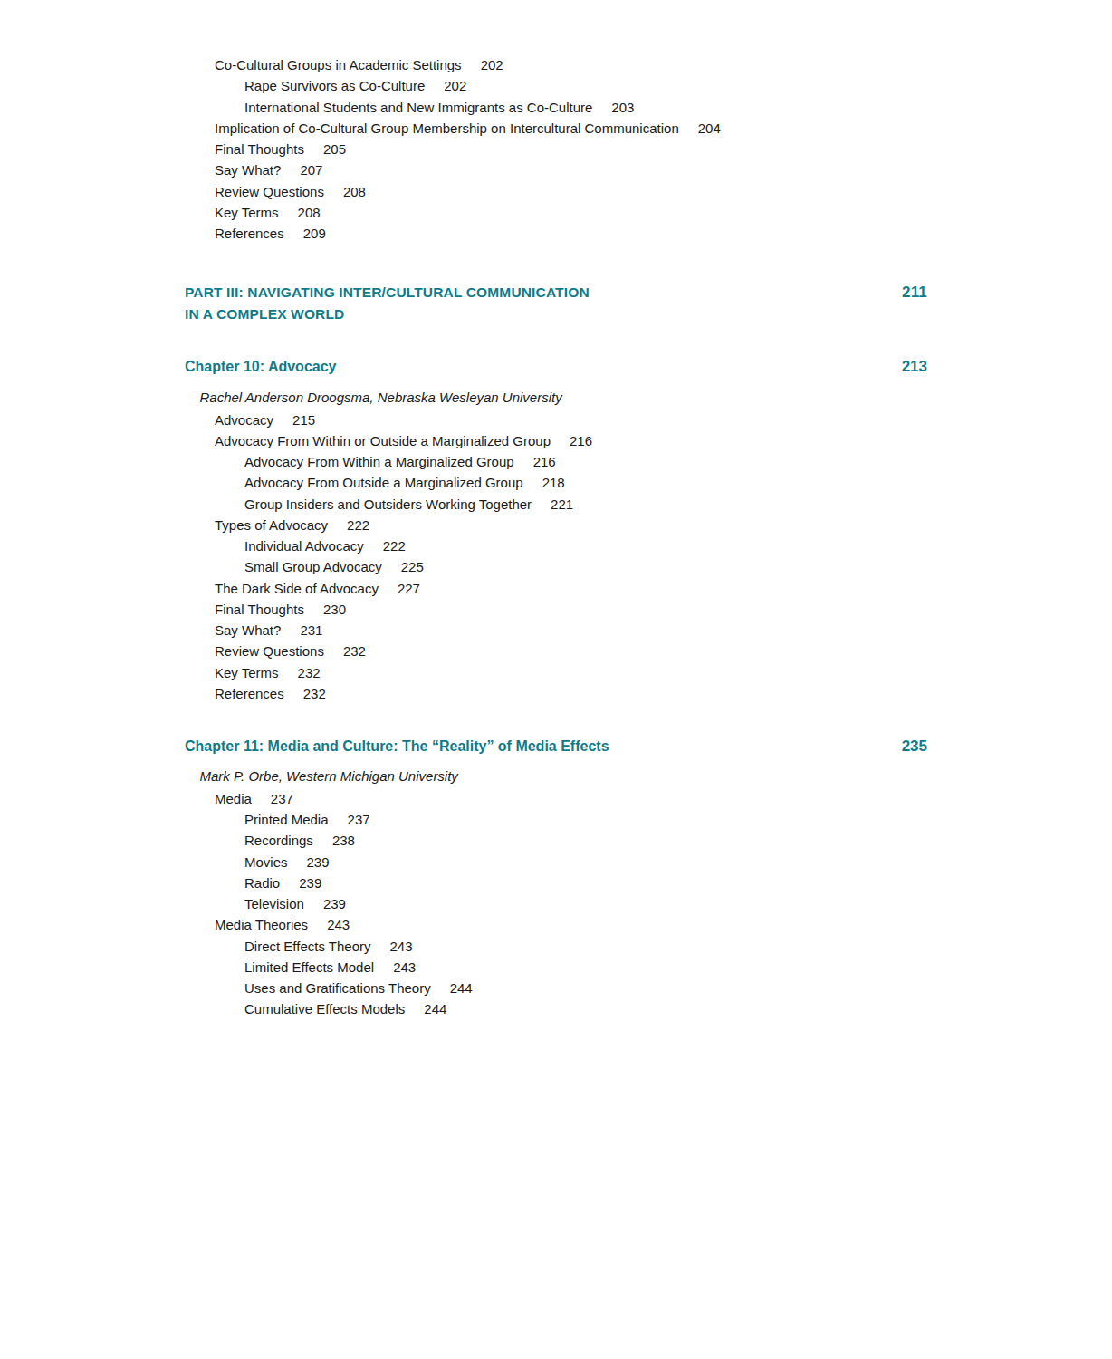Co-Cultural Groups in Academic Settings202
Rape Survivors as Co-Culture202
International Students and New Immigrants as Co-Culture203
Implication of Co-Cultural Group Membership on Intercultural Communication204
Final Thoughts205
Say What?207
Review Questions208
Key Terms208
References209
Part III: Navigating Inter/Cultural Communication
in a Complex World 211
Chapter 10: Advocacy 213
Rachel Anderson Droogsma, Nebraska Wesleyan University
Advocacy215
Advocacy From Within or Outside a Marginalized Group216
Advocacy From Within a Marginalized Group216
Advocacy From Outside a Marginalized Group218
Group Insiders and Outsiders Working Together221
Types of Advocacy222
Individual Advocacy222
Small Group Advocacy225
The Dark Side of Advocacy227
Final Thoughts230
Say What?231
Review Questions232
Key Terms232
References232
Chapter 11: Media and Culture: The “Reality” of Media Effects 235
Mark P. Orbe, Western Michigan University
Media237
Printed Media237
Recordings238
Movies239
Radio239
Television239
Media Theories243
Direct Effects Theory243
Limited Effects Model243
Uses and Gratifications Theory244
Cumulative Effects Models244